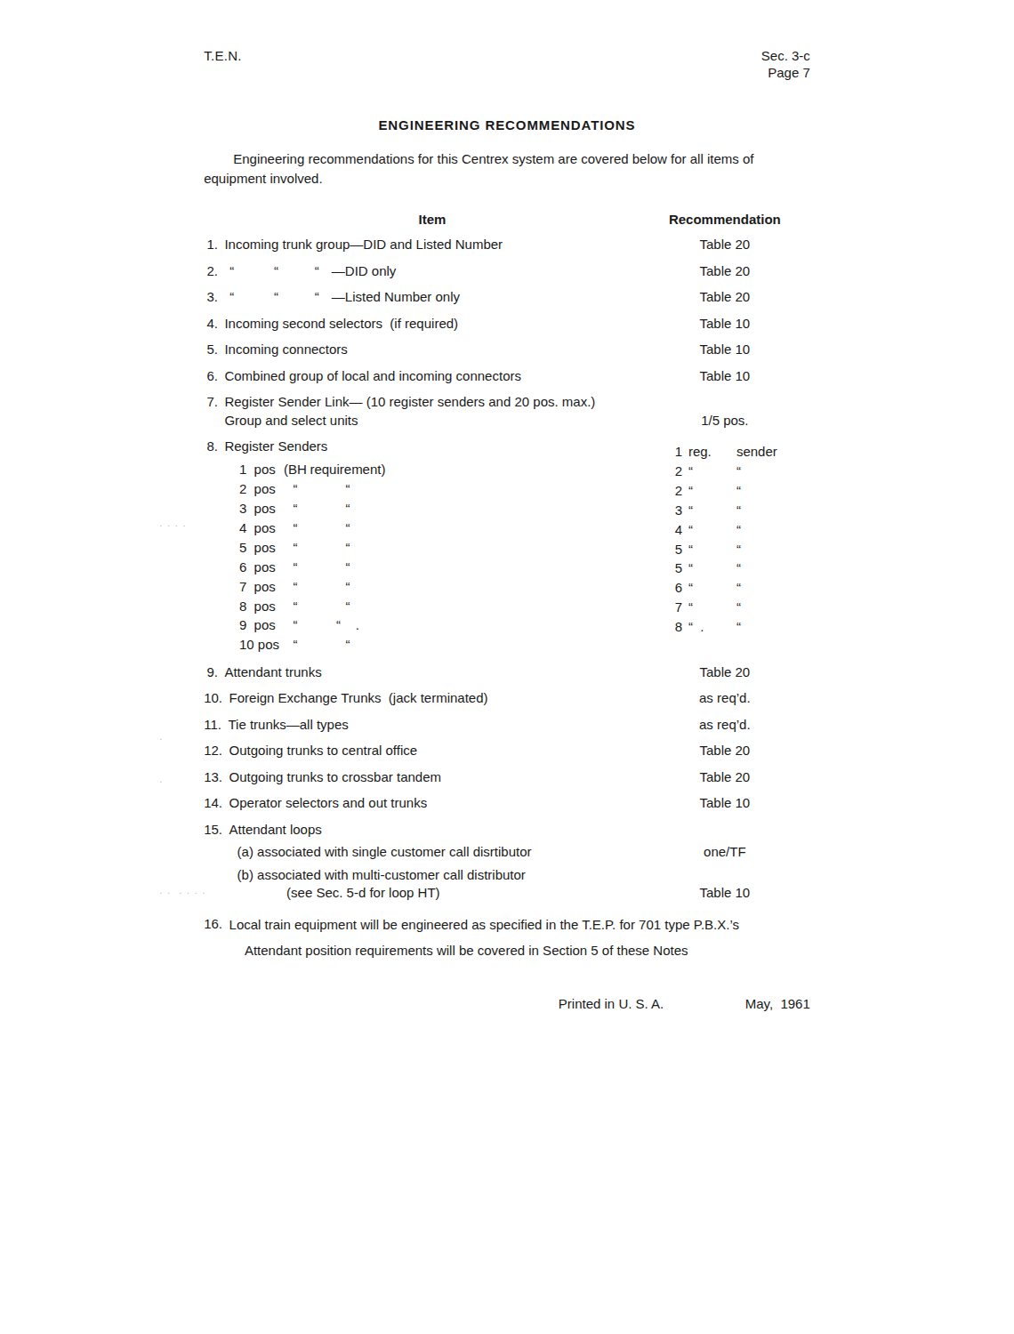T.E.N.
Sec. 3-c
Page 7
ENGINEERING RECOMMENDATIONS
Engineering recommendations for this Centrex system are covered below for all items of equipment involved.
Item
Recommendation
1. Incoming trunk group—DID and Listed Number Table 20
2. “ “ “ —DID only Table 20
3. “ “ “ —Listed Number only Table 20
4. Incoming second selectors (if required) Table 10
5. Incoming connectors Table 10
6. Combined group of local and incoming connectors Table 10
7. Register Sender Link— (10 register senders and 20 pos. max.) Group and select units 1/5 pos.
8.
Register Senders
| 1 pos | (BH | requirement) |
| 2 pos | “ | “ |
| 3 pos | “ | “ |
| 4 pos | “ | “ |
| 5 pos | “ | “ |
| 6 pos | “ | “ |
| 7 pos | “ | “ |
| 8 pos | “ | “ |
| 9 pos | “ | “ . |
| 10 pos | “ | “ |
| 1 | reg. | sender |
| 2 | “ | “ |
| 2 | “ | “ |
| 3 | “ | “ |
| 4 | “ | “ |
| 5 | “ | “ |
| 5 | “ | “ |
| 6 | “ | “ |
| 7 | “ | “ |
| 8 | “ . | “ |
9. Attendant trunks Table 20
10. Foreign Exchange Trunks (jack terminated) as req’d.
11. Tie trunks—all types as req’d.
12. Outgoing trunks to central office Table 20
13. Outgoing trunks to crossbar tandem Table 20
14. Operator selectors and out trunks Table 10
15.
Attendant loops
(a) associated with single customer call disrtibutor one/TF
(b) associated with multi-customer call distributor (see Sec. 5-d for loop HT) Table 10
16. Local train equipment will be engineered as specified in the T.E.P. for 701 type P.B.X.’s
Attendant position requirements will be covered in Section 5 of these Notes
Printed in U. S. A.
May, 1961
. . . .
.
.
. . . . . .